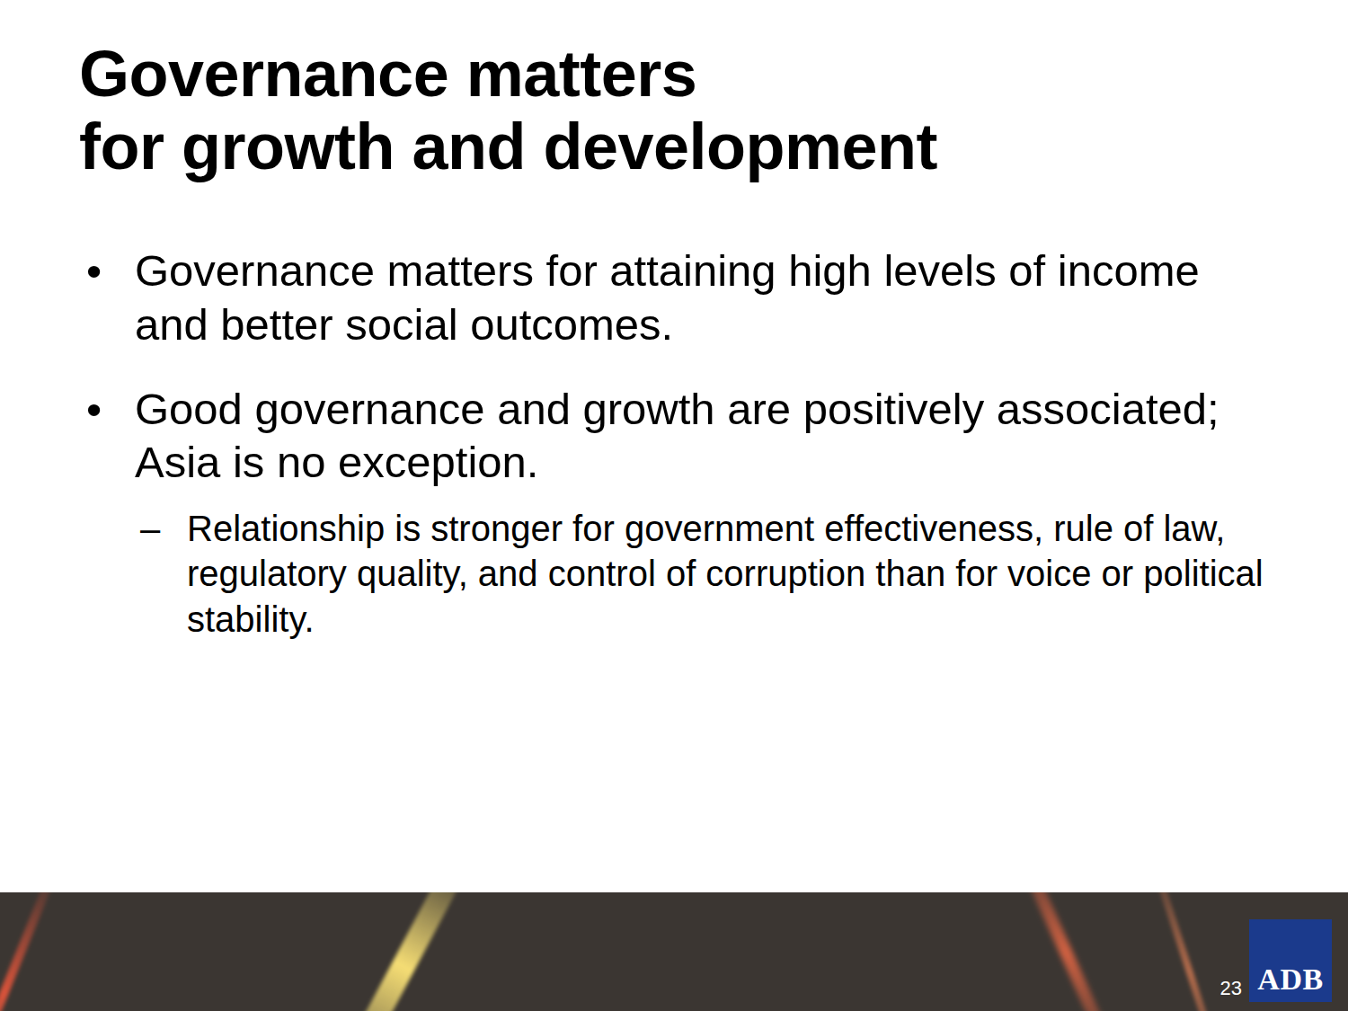Governance matters
for growth and development
Governance matters for attaining high levels of income and better social outcomes.
Good governance and growth are positively associated; Asia is no exception.
Relationship is stronger for government effectiveness, rule of law, regulatory quality, and control of corruption than for voice or political stability.
23
ADB